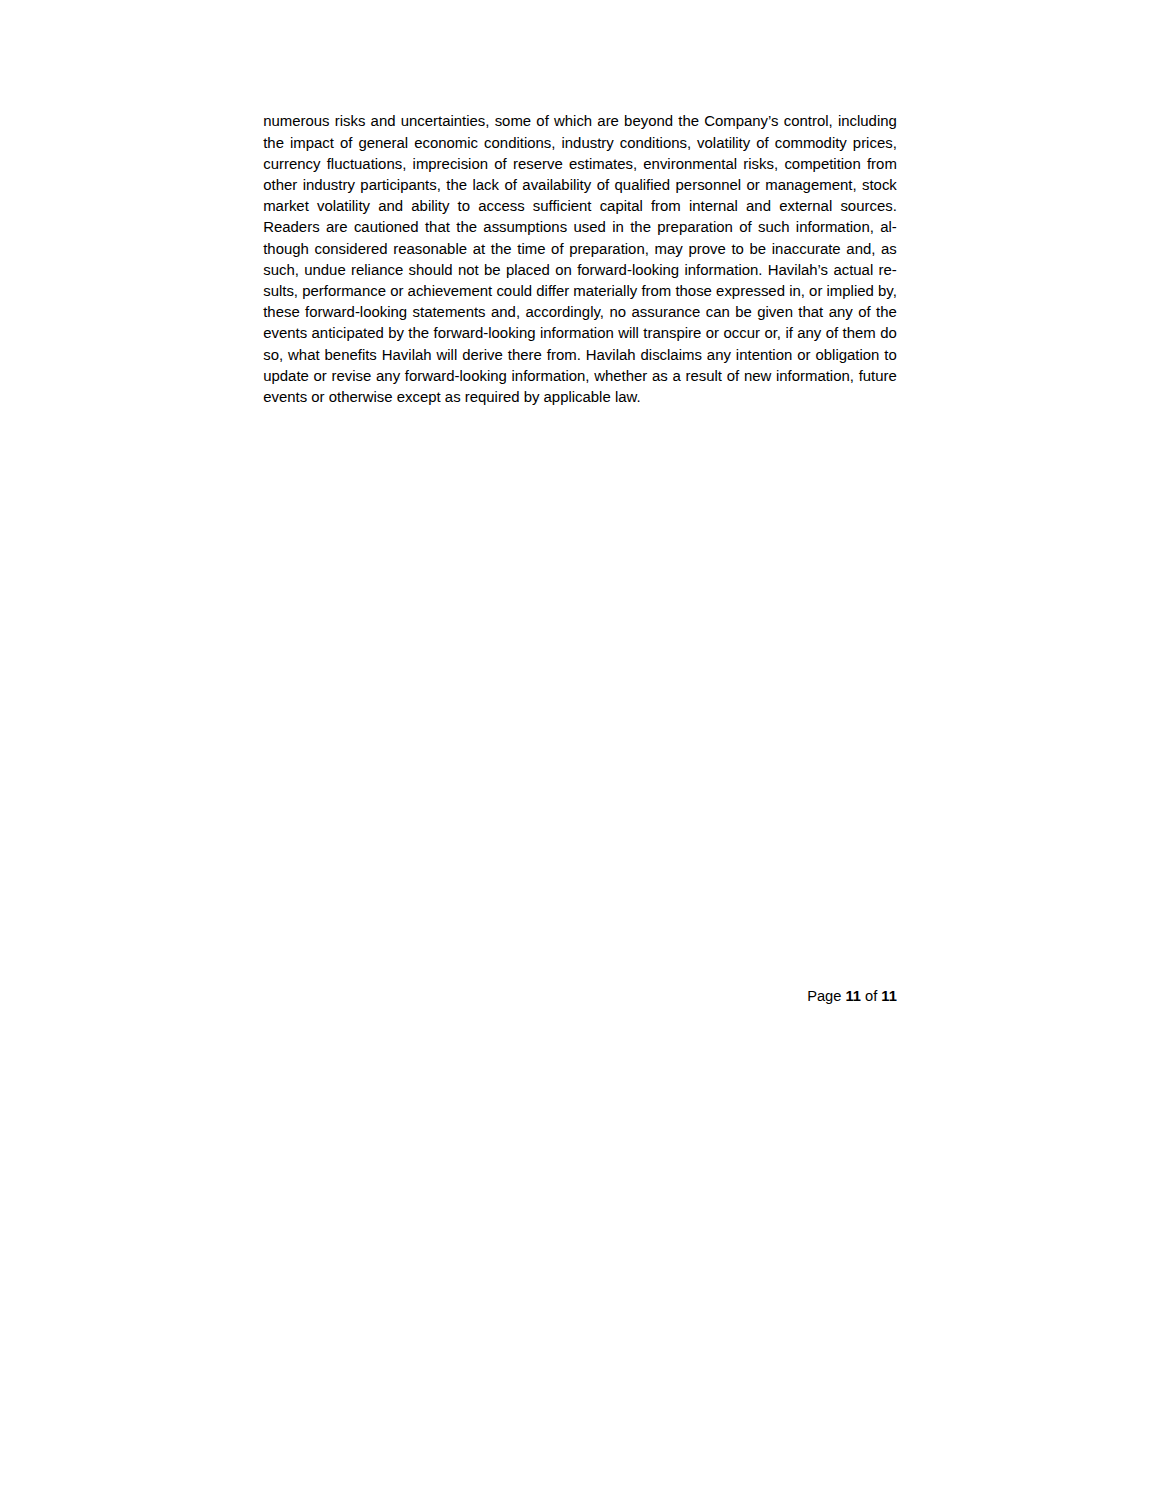numerous risks and uncertainties, some of which are beyond the Company’s control, including the impact of general economic conditions, industry conditions, volatility of commodity prices, currency fluctuations, imprecision of reserve estimates, environmental risks, competition from other industry participants, the lack of availability of qualified personnel or management, stock market volatility and ability to access sufficient capital from internal and external sources. Readers are cautioned that the assumptions used in the preparation of such information, although considered reasonable at the time of preparation, may prove to be inaccurate and, as such, undue reliance should not be placed on forward-looking information. Havilah’s actual results, performance or achievement could differ materially from those expressed in, or implied by, these forward-looking statements and, accordingly, no assurance can be given that any of the events anticipated by the forward-looking information will transpire or occur or, if any of them do so, what benefits Havilah will derive there from. Havilah disclaims any intention or obligation to update or revise any forward-looking information, whether as a result of new information, future events or otherwise except as required by applicable law.
Page 11 of 11